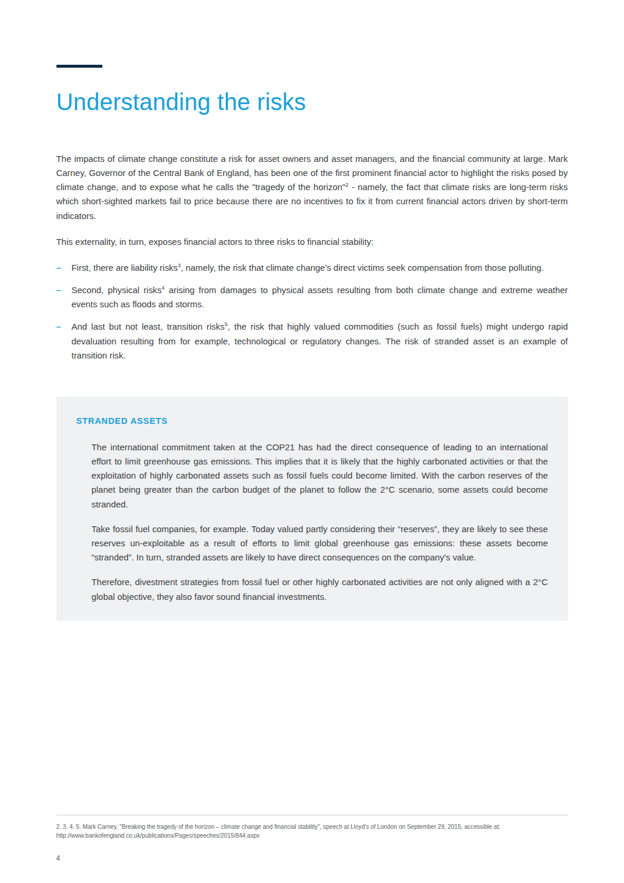Understanding the risks
The impacts of climate change constitute a risk for asset owners and asset managers, and the financial community at large. Mark Carney, Governor of the Central Bank of England, has been one of the first prominent financial actor to highlight the risks posed by climate change, and to expose what he calls the "tragedy of the horizon"2 - namely, the fact that climate risks are long-term risks which short-sighted markets fail to price because there are no incentives to fix it from current financial actors driven by short-term indicators.
This externality, in turn, exposes financial actors to three risks to financial stability:
First, there are liability risks3, namely, the risk that climate change's direct victims seek compensation from those polluting.
Second, physical risks4 arising from damages to physical assets resulting from both climate change and extreme weather events such as floods and storms.
And last but not least, transition risks5, the risk that highly valued commodities (such as fossil fuels) might undergo rapid devaluation resulting from for example, technological or regulatory changes. The risk of stranded asset is an example of transition risk.
Stranded assets
The international commitment taken at the COP21 has had the direct consequence of leading to an international effort to limit greenhouse gas emissions. This implies that it is likely that the highly carbonated activities or that the exploitation of highly carbonated assets such as fossil fuels could become limited. With the carbon reserves of the planet being greater than the carbon budget of the planet to follow the 2°C scenario, some assets could become stranded.
Take fossil fuel companies, for example. Today valued partly considering their “reserves”, they are likely to see these reserves un-exploitable as a result of efforts to limit global greenhouse gas emissions: these assets become “stranded”. In turn, stranded assets are likely to have direct consequences on the company's value.
Therefore, divestment strategies from fossil fuel or other highly carbonated activities are not only aligned with a 2°C global objective, they also favor sound financial investments.
2. 3. 4. 5. Mark Carney, "Breaking the tragedy of the horizon – climate change and financial stability", speech at Lloyd's of London on September 29, 2015, accessible at: http://www.bankofengland.co.uk/publications/Pages/speeches/2015/844.aspx
4